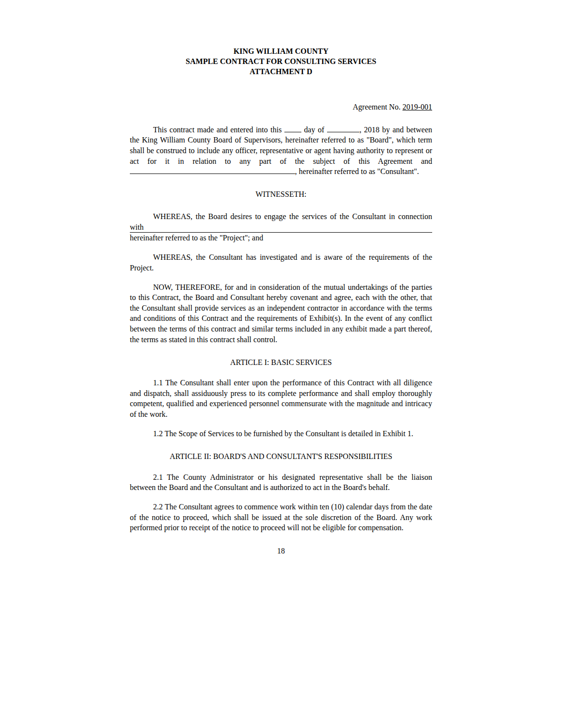KING WILLIAM COUNTY
SAMPLE CONTRACT FOR CONSULTING SERVICES
ATTACHMENT D
Agreement No. 2019-001
This contract made and entered into this day of , 2018 by and between the King William County Board of Supervisors, hereinafter referred to as "Board", which term shall be construed to include any officer, representative or agent having authority to represent or act for it in relation to any part of the subject of this Agreement and , hereinafter referred to as "Consultant".
WITNESSETH:
WHEREAS, the Board desires to engage the services of the Consultant in connection with hereinafter referred to as the "Project"; and
WHEREAS, the Consultant has investigated and is aware of the requirements of the Project.
NOW, THEREFORE, for and in consideration of the mutual undertakings of the parties to this Contract, the Board and Consultant hereby covenant and agree, each with the other, that the Consultant shall provide services as an independent contractor in accordance with the terms and conditions of this Contract and the requirements of Exhibit(s). In the event of any conflict between the terms of this contract and similar terms included in any exhibit made a part thereof, the terms as stated in this contract shall control.
ARTICLE I: BASIC SERVICES
1.1 The Consultant shall enter upon the performance of this Contract with all diligence and dispatch, shall assiduously press to its complete performance and shall employ thoroughly competent, qualified and experienced personnel commensurate with the magnitude and intricacy of the work.
1.2 The Scope of Services to be furnished by the Consultant is detailed in Exhibit 1.
ARTICLE II: BOARD'S AND CONSULTANT'S RESPONSIBILITIES
2.1 The County Administrator or his designated representative shall be the liaison between the Board and the Consultant and is authorized to act in the Board's behalf.
2.2 The Consultant agrees to commence work within ten (10) calendar days from the date of the notice to proceed, which shall be issued at the sole discretion of the Board. Any work performed prior to receipt of the notice to proceed will not be eligible for compensation.
18